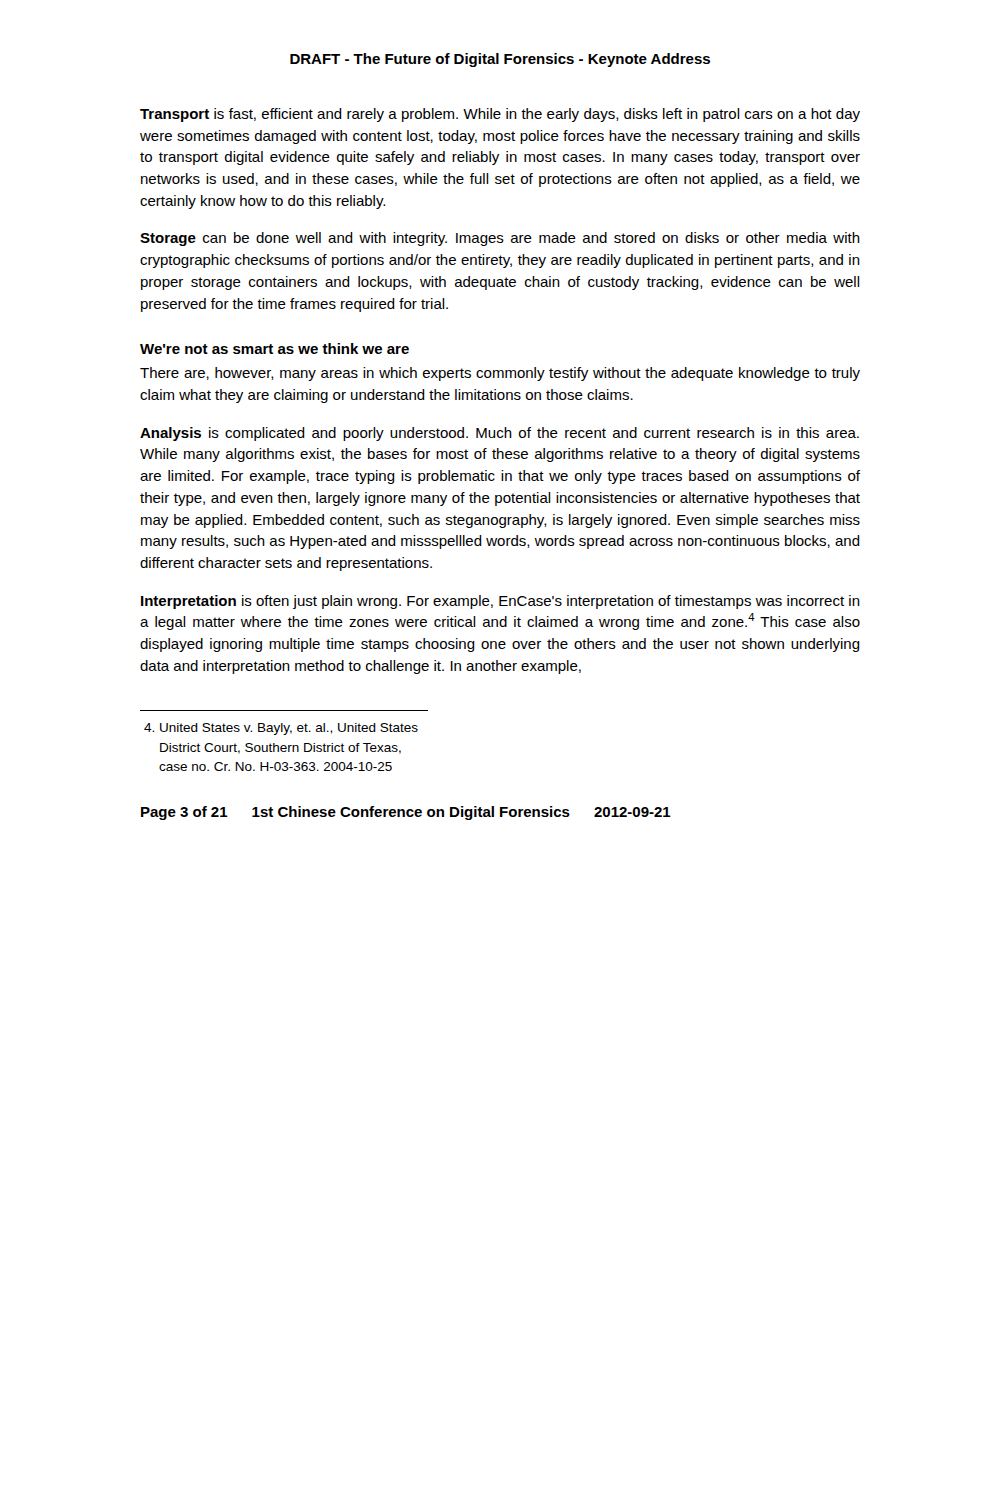DRAFT - The Future of Digital Forensics - Keynote Address
Transport is fast, efficient and rarely a problem. While in the early days, disks left in patrol cars on a hot day were sometimes damaged with content lost, today, most police forces have the necessary training and skills to transport digital evidence quite safely and reliably in most cases. In many cases today, transport over networks is used, and in these cases, while the full set of protections are often not applied, as a field, we certainly know how to do this reliably.
Storage can be done well and with integrity. Images are made and stored on disks or other media with cryptographic checksums of portions and/or the entirety, they are readily duplicated in pertinent parts, and in proper storage containers and lockups, with adequate chain of custody tracking, evidence can be well preserved for the time frames required for trial.
We're not as smart as we think we are
There are, however, many areas in which experts commonly testify without the adequate knowledge to truly claim what they are claiming or understand the limitations on those claims.
Analysis is complicated and poorly understood. Much of the recent and current research is in this area. While many algorithms exist, the bases for most of these algorithms relative to a theory of digital systems are limited. For example, trace typing is problematic in that we only type traces based on assumptions of their type, and even then, largely ignore many of the potential inconsistencies or alternative hypotheses that may be applied. Embedded content, such as steganography, is largely ignored. Even simple searches miss many results, such as Hypen-ated and missspellled words, words spread across non-continuous blocks, and different character sets and representations.
Interpretation is often just plain wrong. For example, EnCase's interpretation of timestamps was incorrect in a legal matter where the time zones were critical and it claimed a wrong time and zone.4 This case also displayed ignoring multiple time stamps choosing one over the others and the user not shown underlying data and interpretation method to challenge it. In another example,
United States v. Bayly, et. al., United States District Court, Southern District of Texas, case no. Cr. No. H-03-363. 2004-10-25
Page 3 of 21 1st Chinese Conference on Digital Forensics 2012-09-21